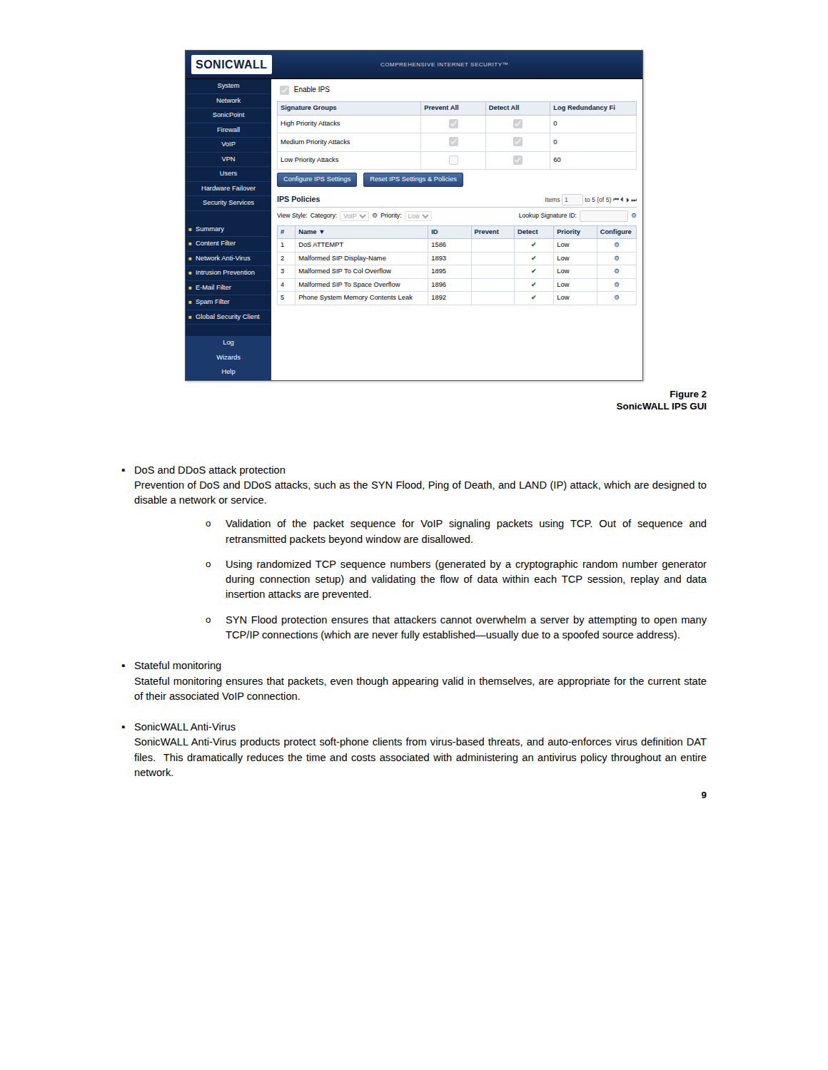SONICWALL COMPREHENSIVE INTERNET SECURITY™
System
Network
SonicPoint
Firewall
VoIP
VPN
Users
Hardware Failover
Security Services
Summary
Content Filter
Network Anti-Virus
Intrusion Prevention
E-Mail Filter
Spam Filter
Global Security Client
Log
Wizards
Help
Enable IPS
| Signature Groups | Prevent All | Detect All | Log Redundancy Fi |
| --- | --- | --- | --- |
| High Priority Attacks | | | 0 |
| Medium Priority Attacks | | | 0 |
| Low Priority Attacks | | | 60 |
Configure IPS Settings Reset IPS Settings & Policies
IPS Policies Items to 5 (of 5) ⏮ ⏴ ⏵ ⏭
View Style: Category: VoIP ⚙ Priority: Low Lookup Signature ID: ⚙
| # | Name ▼ | ID | Prevent | Detect | Priority | Configure |
| --- | --- | --- | --- | --- | --- | --- |
| 1 | DoS ATTEMPT | 1586 | | ✔ | Low | ⚙ |
| 2 | Malformed SIP Display-Name | 1893 | | ✔ | Low | ⚙ |
| 3 | Malformed SIP To Col Overflow | 1895 | | ✔ | Low | ⚙ |
| 4 | Malformed SIP To Space Overflow | 1896 | | ✔ | Low | ⚙ |
| 5 | Phone System Memory Contents Leak | 1892 | | ✔ | Low | ⚙ |
Figure 2
SonicWALL IPS GUI
DoS and DDoS attack protection Prevention of DoS and DDoS attacks, such as the SYN Flood, Ping of Death, and LAND (IP) attack, which are designed to disable a network or service.
Validation of the packet sequence for VoIP signaling packets using TCP. Out of sequence and retransmitted packets beyond window are disallowed.
Using randomized TCP sequence numbers (generated by a cryptographic random number generator during connection setup) and validating the flow of data within each TCP session, replay and data insertion attacks are prevented.
SYN Flood protection ensures that attackers cannot overwhelm a server by attempting to open many TCP/IP connections (which are never fully established—usually due to a spoofed source address).
Stateful monitoring Stateful monitoring ensures that packets, even though appearing valid in themselves, are appropriate for the current state of their associated VoIP connection.
SonicWALL Anti-Virus SonicWALL Anti-Virus products protect soft-phone clients from virus-based threats, and auto-enforces virus definition DAT files. This dramatically reduces the time and costs associated with administering an antivirus policy throughout an entire network.
9